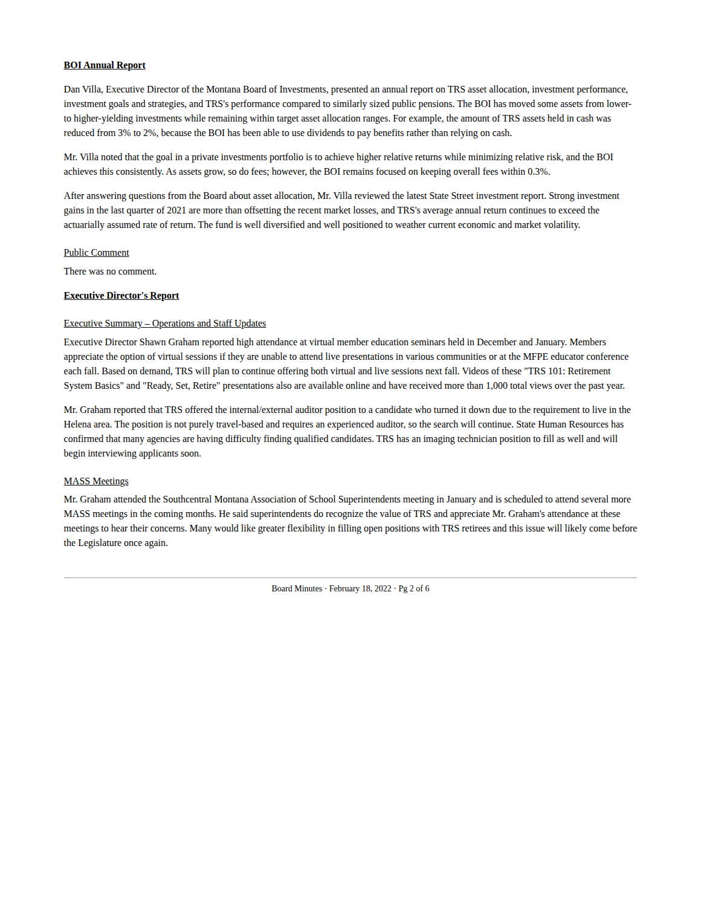BOI Annual Report
Dan Villa, Executive Director of the Montana Board of Investments, presented an annual report on TRS asset allocation, investment performance, investment goals and strategies, and TRS's performance compared to similarly sized public pensions. The BOI has moved some assets from lower- to higher-yielding investments while remaining within target asset allocation ranges. For example, the amount of TRS assets held in cash was reduced from 3% to 2%, because the BOI has been able to use dividends to pay benefits rather than relying on cash.
Mr. Villa noted that the goal in a private investments portfolio is to achieve higher relative returns while minimizing relative risk, and the BOI achieves this consistently. As assets grow, so do fees; however, the BOI remains focused on keeping overall fees within 0.3%.
After answering questions from the Board about asset allocation, Mr. Villa reviewed the latest State Street investment report. Strong investment gains in the last quarter of 2021 are more than offsetting the recent market losses, and TRS's average annual return continues to exceed the actuarially assumed rate of return. The fund is well diversified and well positioned to weather current economic and market volatility.
Public Comment
There was no comment.
Executive Director's Report
Executive Summary – Operations and Staff Updates
Executive Director Shawn Graham reported high attendance at virtual member education seminars held in December and January. Members appreciate the option of virtual sessions if they are unable to attend live presentations in various communities or at the MFPE educator conference each fall. Based on demand, TRS will plan to continue offering both virtual and live sessions next fall. Videos of these "TRS 101: Retirement System Basics" and "Ready, Set, Retire" presentations also are available online and have received more than 1,000 total views over the past year.
Mr. Graham reported that TRS offered the internal/external auditor position to a candidate who turned it down due to the requirement to live in the Helena area. The position is not purely travel-based and requires an experienced auditor, so the search will continue. State Human Resources has confirmed that many agencies are having difficulty finding qualified candidates. TRS has an imaging technician position to fill as well and will begin interviewing applicants soon.
MASS Meetings
Mr. Graham attended the Southcentral Montana Association of School Superintendents meeting in January and is scheduled to attend several more MASS meetings in the coming months. He said superintendents do recognize the value of TRS and appreciate Mr. Graham's attendance at these meetings to hear their concerns. Many would like greater flexibility in filling open positions with TRS retirees and this issue will likely come before the Legislature once again.
Board Minutes · February 18, 2022 · Pg 2 of 6